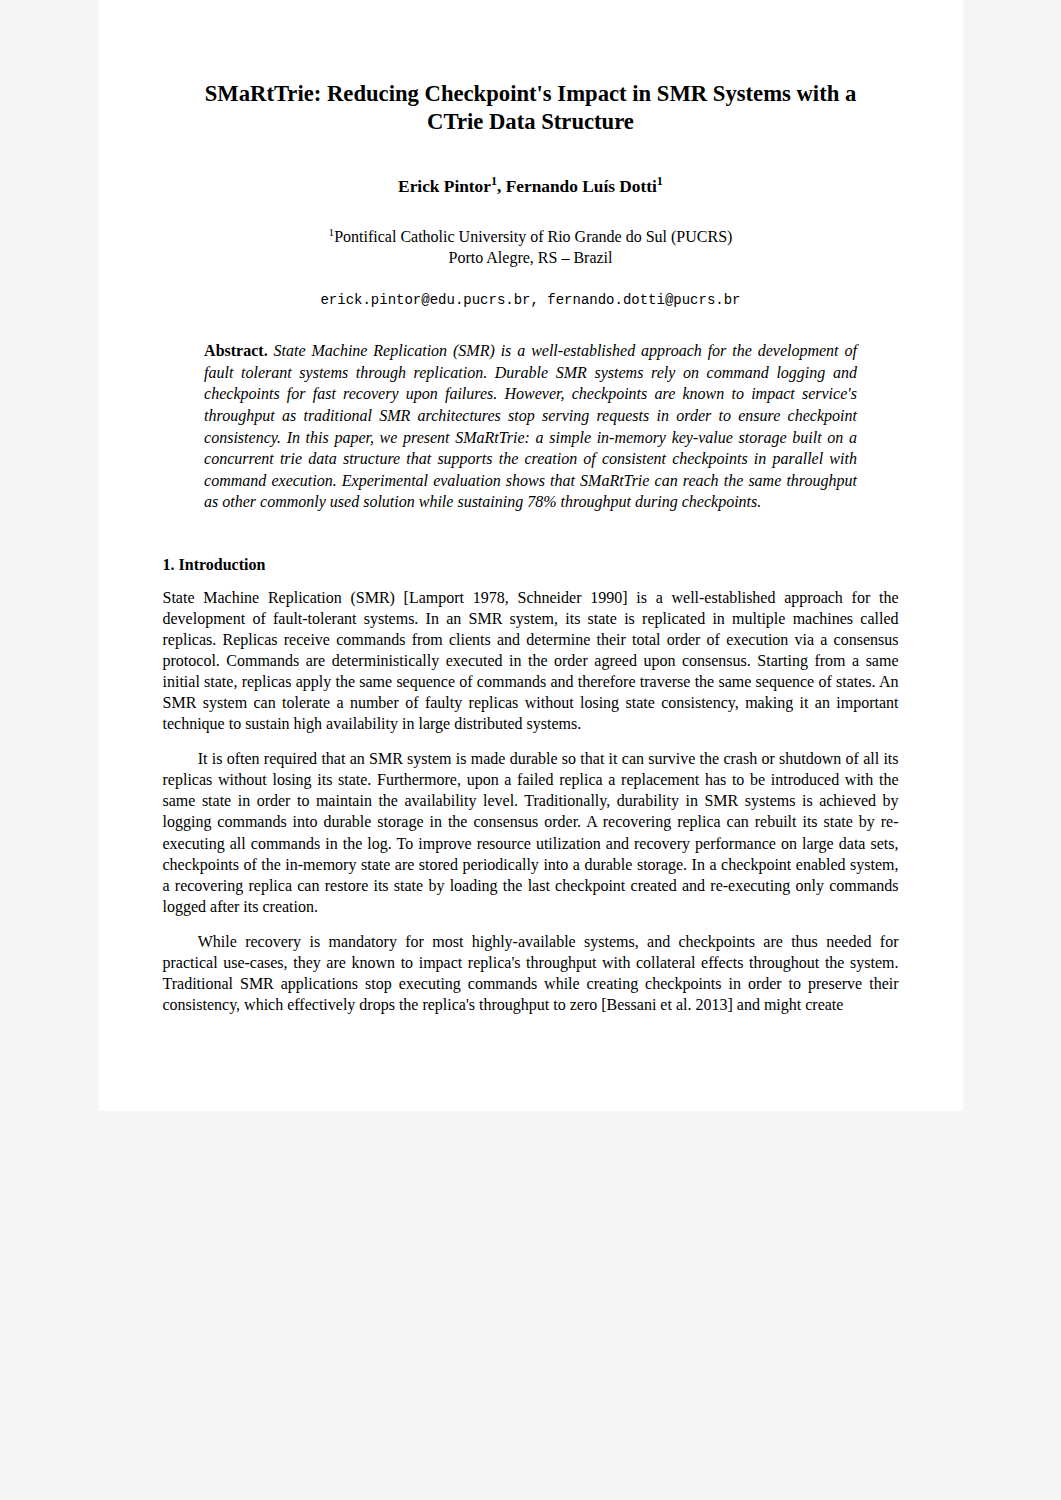SMaRtTrie: Reducing Checkpoint's Impact in SMR Systems with a CTrie Data Structure
Erick Pintor1, Fernando Luís Dotti1
1Pontifical Catholic University of Rio Grande do Sul (PUCRS)
Porto Alegre, RS – Brazil
erick.pintor@edu.pucrs.br, fernando.dotti@pucrs.br
Abstract. State Machine Replication (SMR) is a well-established approach for the development of fault tolerant systems through replication. Durable SMR systems rely on command logging and checkpoints for fast recovery upon failures. However, checkpoints are known to impact service's throughput as traditional SMR architectures stop serving requests in order to ensure checkpoint consistency. In this paper, we present SMaRtTrie: a simple in-memory key-value storage built on a concurrent trie data structure that supports the creation of consistent checkpoints in parallel with command execution. Experimental evaluation shows that SMaRtTrie can reach the same throughput as other commonly used solution while sustaining 78% throughput during checkpoints.
1. Introduction
State Machine Replication (SMR) [Lamport 1978, Schneider 1990] is a well-established approach for the development of fault-tolerant systems. In an SMR system, its state is replicated in multiple machines called replicas. Replicas receive commands from clients and determine their total order of execution via a consensus protocol. Commands are deterministically executed in the order agreed upon consensus. Starting from a same initial state, replicas apply the same sequence of commands and therefore traverse the same sequence of states. An SMR system can tolerate a number of faulty replicas without losing state consistency, making it an important technique to sustain high availability in large distributed systems.
It is often required that an SMR system is made durable so that it can survive the crash or shutdown of all its replicas without losing its state. Furthermore, upon a failed replica a replacement has to be introduced with the same state in order to maintain the availability level. Traditionally, durability in SMR systems is achieved by logging commands into durable storage in the consensus order. A recovering replica can rebuilt its state by re-executing all commands in the log. To improve resource utilization and recovery performance on large data sets, checkpoints of the in-memory state are stored periodically into a durable storage. In a checkpoint enabled system, a recovering replica can restore its state by loading the last checkpoint created and re-executing only commands logged after its creation.
While recovery is mandatory for most highly-available systems, and checkpoints are thus needed for practical use-cases, they are known to impact replica's throughput with collateral effects throughout the system. Traditional SMR applications stop executing commands while creating checkpoints in order to preserve their consistency, which effectively drops the replica's throughput to zero [Bessani et al. 2013] and might create